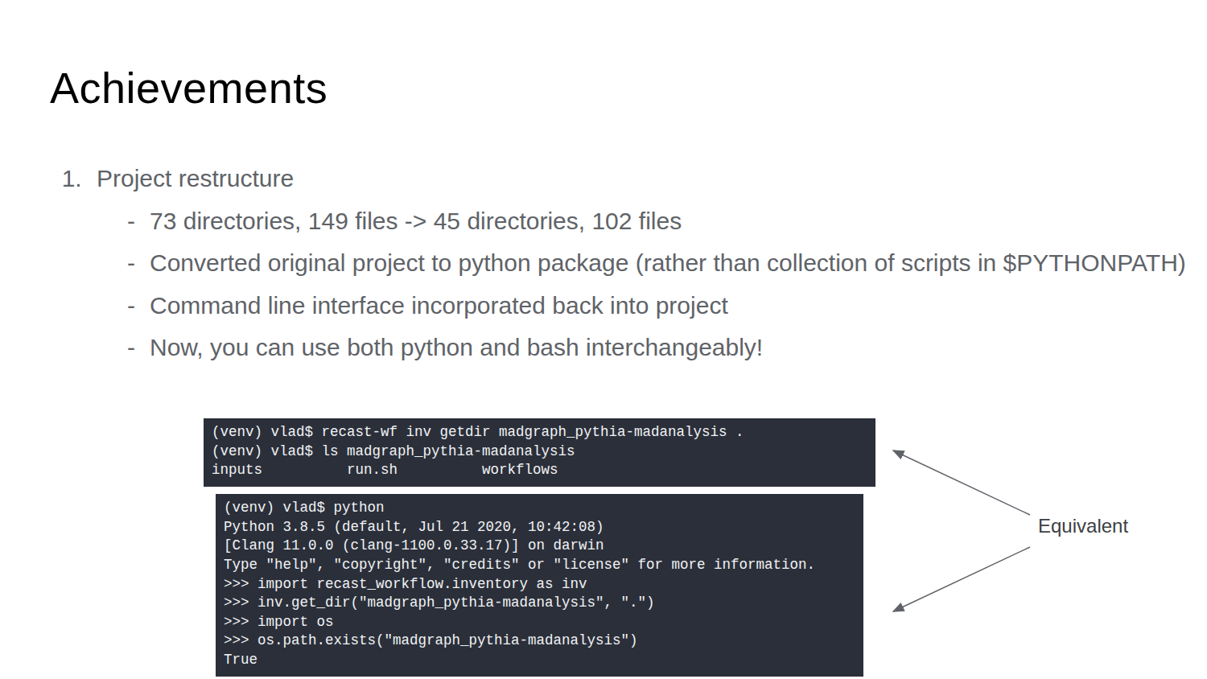Achievements
Project restructure
73 directories, 149 files -> 45 directories, 102 files
Converted original project to python package (rather than collection of scripts in $PYTHONPATH)
Command line interface incorporated back into project
Now, you can use both python and bash interchangeably!
(venv) vlad$ recast-wf inv getdir madgraph_pythia-madanalysis . (venv) vlad$ ls madgraph_pythia-madanalysis inputs run.sh workflows
(venv) vlad$ python Python 3.8.5 (default, Jul 21 2020, 10:42:08) [Clang 11.0.0 (clang-1100.0.33.17)] on darwin Type "help", "copyright", "credits" or "license" for more information. >>> import recast_workflow.inventory as inv >>> inv.get_dir("madgraph_pythia-madanalysis", ".") >>> import os >>> os.path.exists("madgraph_pythia-madanalysis") True
Equivalent